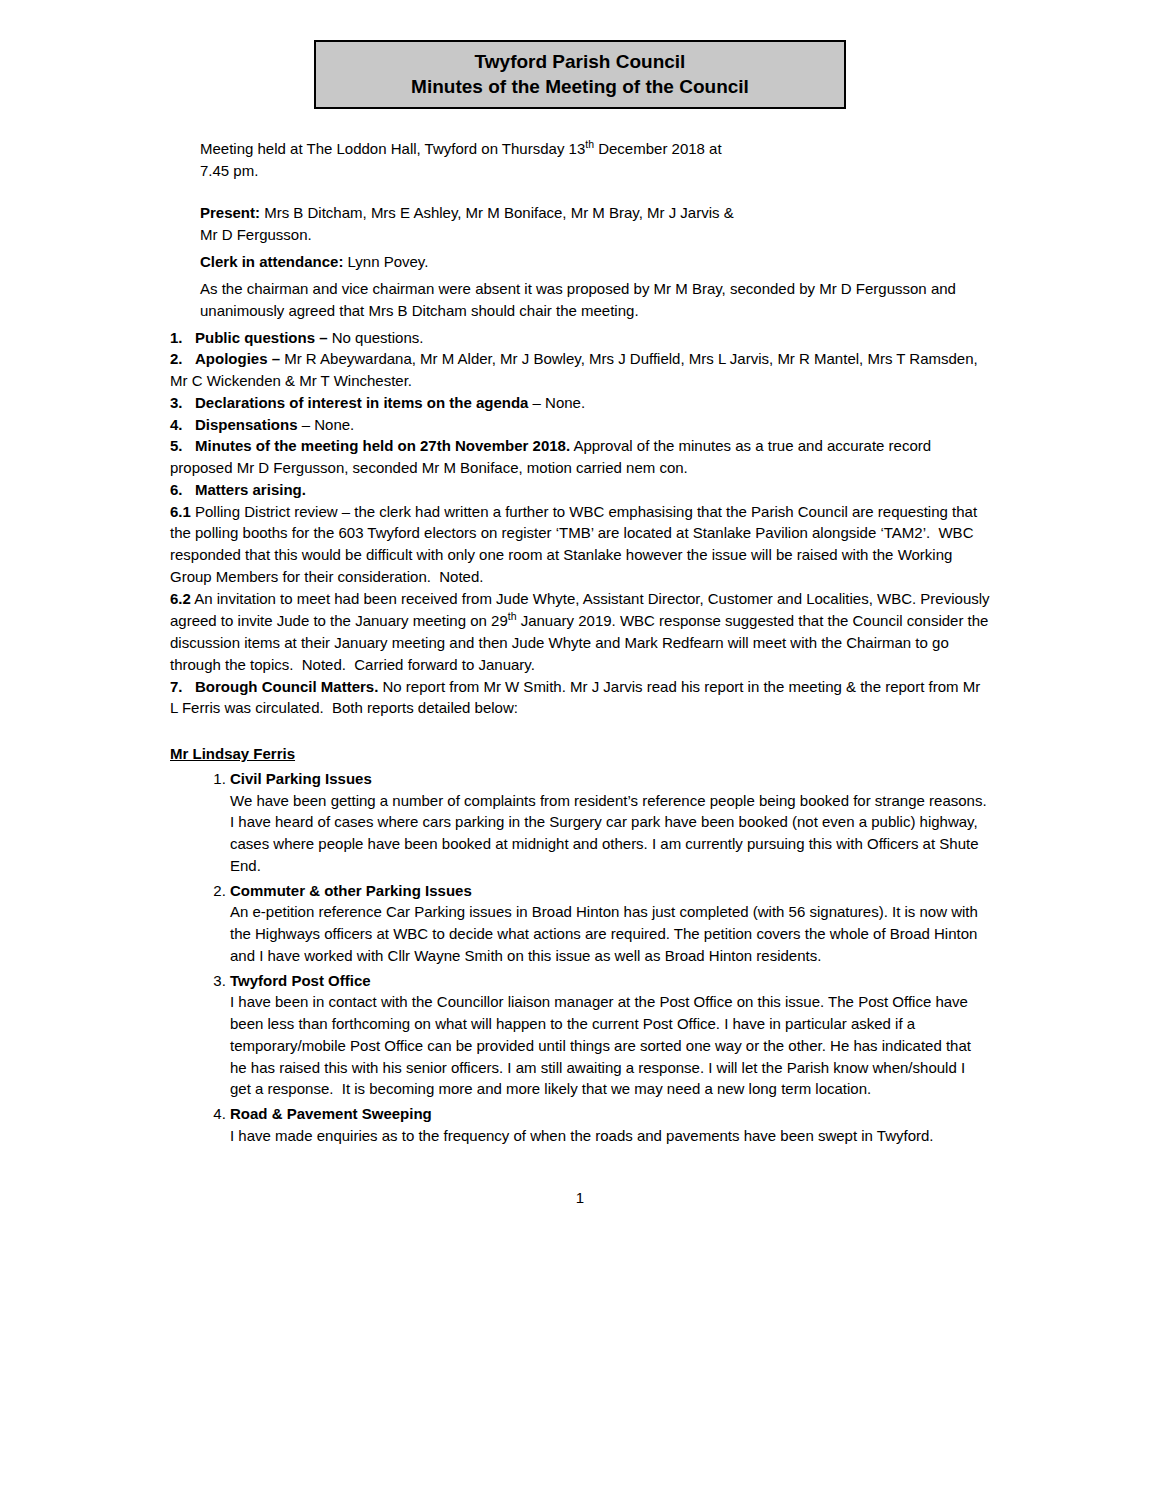Twyford Parish Council
Minutes of the Meeting of the Council
Meeting held at The Loddon Hall, Twyford on Thursday 13th December 2018 at
7.45 pm.
Present: Mrs B Ditcham, Mrs E Ashley, Mr M Boniface, Mr M Bray, Mr J Jarvis &
Mr D Fergusson.
Clerk in attendance: Lynn Povey.
As the chairman and vice chairman were absent it was proposed by Mr M Bray, seconded by Mr D Fergusson and unanimously agreed that Mrs B Ditcham should chair the meeting.
1. Public questions – No questions.
2. Apologies – Mr R Abeywardana, Mr M Alder, Mr J Bowley, Mrs J Duffield, Mrs L Jarvis, Mr R Mantel, Mrs T Ramsden, Mr C Wickenden & Mr T Winchester.
3. Declarations of interest in items on the agenda – None.
4. Dispensations – None.
5. Minutes of the meeting held on 27th November 2018. Approval of the minutes as a true and accurate record proposed Mr D Fergusson, seconded Mr M Boniface, motion carried nem con.
6. Matters arising.
6.1 Polling District review – the clerk had written a further to WBC emphasising that the Parish Council are requesting that the polling booths for the 603 Twyford electors on register ‘TMB’ are located at Stanlake Pavilion alongside ‘TAM2’. WBC responded that this would be difficult with only one room at Stanlake however the issue will be raised with the Working Group Members for their consideration. Noted.
6.2 An invitation to meet had been received from Jude Whyte, Assistant Director, Customer and Localities, WBC. Previously agreed to invite Jude to the January meeting on 29th January 2019. WBC response suggested that the Council consider the discussion items at their January meeting and then Jude Whyte and Mark Redfearn will meet with the Chairman to go through the topics. Noted. Carried forward to January.
7. Borough Council Matters. No report from Mr W Smith. Mr J Jarvis read his report in the meeting & the report from Mr L Ferris was circulated. Both reports detailed below:
Mr Lindsay Ferris
Civil Parking Issues
We have been getting a number of complaints from resident’s reference people being booked for strange reasons. I have heard of cases where cars parking in the Surgery car park have been booked (not even a public) highway, cases where people have been booked at midnight and others. I am currently pursuing this with Officers at Shute End.
Commuter & other Parking Issues
An e-petition reference Car Parking issues in Broad Hinton has just completed (with 56 signatures). It is now with the Highways officers at WBC to decide what actions are required. The petition covers the whole of Broad Hinton and I have worked with Cllr Wayne Smith on this issue as well as Broad Hinton residents.
Twyford Post Office
I have been in contact with the Councillor liaison manager at the Post Office on this issue. The Post Office have been less than forthcoming on what will happen to the current Post Office. I have in particular asked if a temporary/mobile Post Office can be provided until things are sorted one way or the other. He has indicated that he has raised this with his senior officers. I am still awaiting a response. I will let the Parish know when/should I get a response. It is becoming more and more likely that we may need a new long term location.
Road & Pavement Sweeping
I have made enquiries as to the frequency of when the roads and pavements have been swept in Twyford.
1